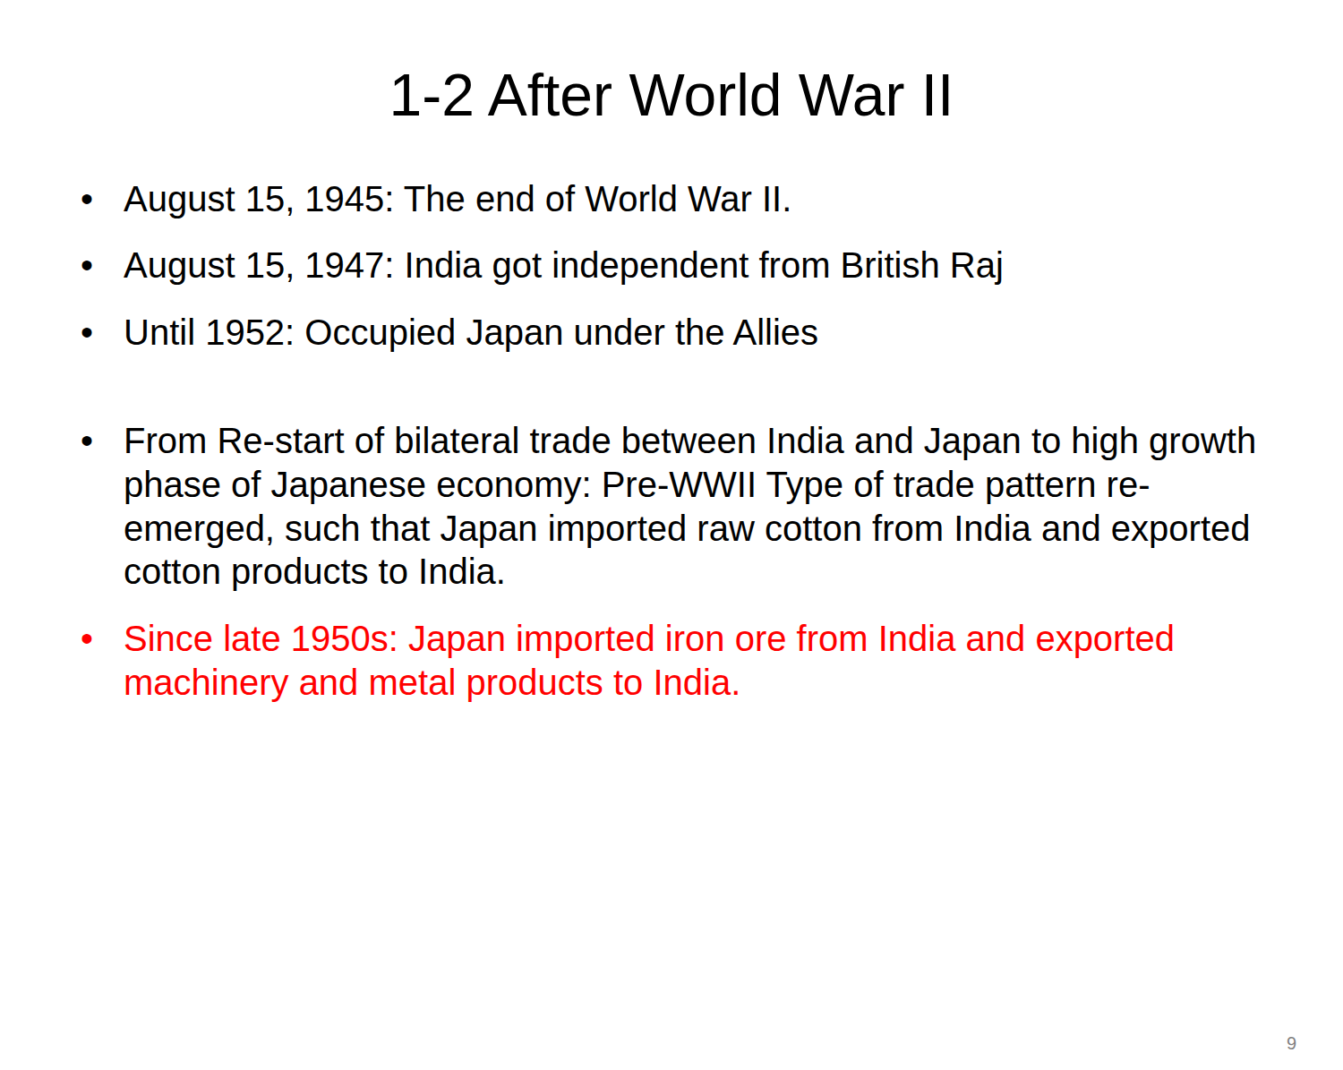1-2 After World War II
August 15, 1945: The end of World War II.
August 15, 1947: India got independent from British Raj
Until 1952: Occupied Japan under the Allies
From Re-start of bilateral trade between India and Japan to high growth phase of Japanese economy: Pre-WWII Type of trade pattern re-emerged, such that Japan imported raw cotton from India and exported cotton products to India.
Since late 1950s: Japan imported iron ore from India and exported machinery and metal products to India.
9